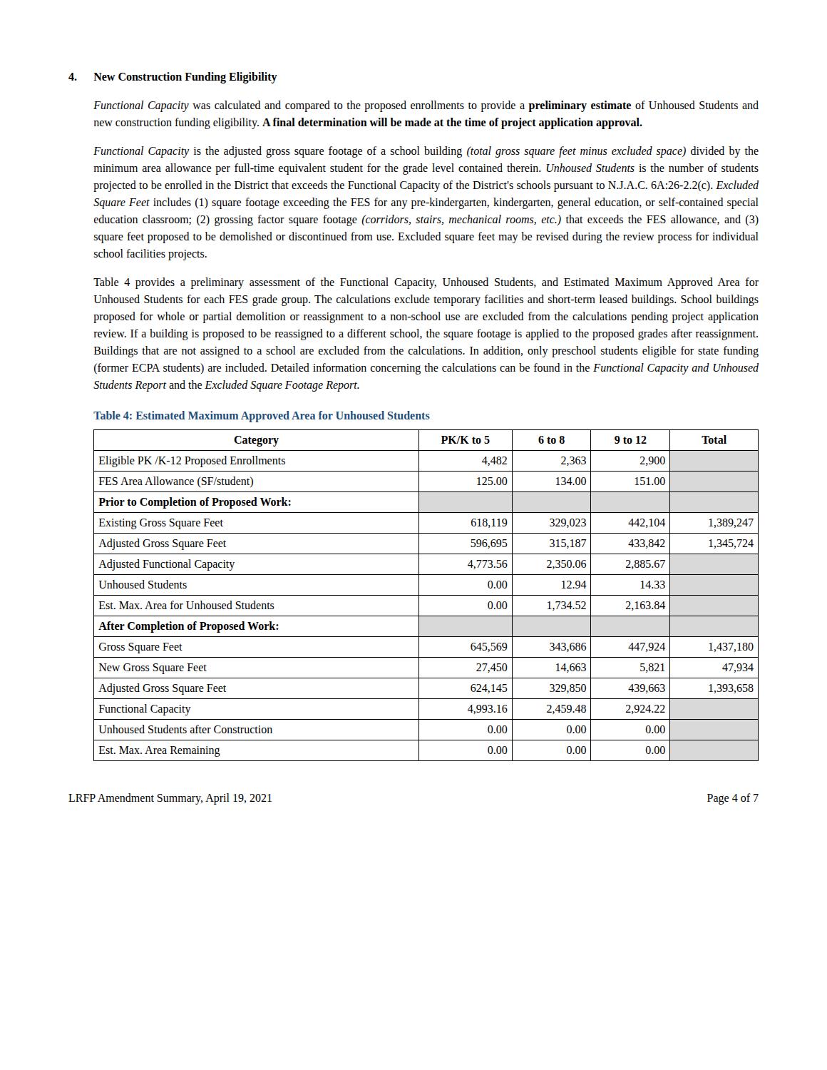4. New Construction Funding Eligibility
Functional Capacity was calculated and compared to the proposed enrollments to provide a preliminary estimate of Unhoused Students and new construction funding eligibility. A final determination will be made at the time of project application approval.
Functional Capacity is the adjusted gross square footage of a school building (total gross square feet minus excluded space) divided by the minimum area allowance per full-time equivalent student for the grade level contained therein. Unhoused Students is the number of students projected to be enrolled in the District that exceeds the Functional Capacity of the District's schools pursuant to N.J.A.C. 6A:26-2.2(c). Excluded Square Feet includes (1) square footage exceeding the FES for any pre-kindergarten, kindergarten, general education, or self-contained special education classroom; (2) grossing factor square footage (corridors, stairs, mechanical rooms, etc.) that exceeds the FES allowance, and (3) square feet proposed to be demolished or discontinued from use. Excluded square feet may be revised during the review process for individual school facilities projects.
Table 4 provides a preliminary assessment of the Functional Capacity, Unhoused Students, and Estimated Maximum Approved Area for Unhoused Students for each FES grade group. The calculations exclude temporary facilities and short-term leased buildings. School buildings proposed for whole or partial demolition or reassignment to a non-school use are excluded from the calculations pending project application review. If a building is proposed to be reassigned to a different school, the square footage is applied to the proposed grades after reassignment. Buildings that are not assigned to a school are excluded from the calculations. In addition, only preschool students eligible for state funding (former ECPA students) are included. Detailed information concerning the calculations can be found in the Functional Capacity and Unhoused Students Report and the Excluded Square Footage Report.
Table 4: Estimated Maximum Approved Area for Unhoused Students
| Category | PK/K to 5 | 6 to 8 | 9 to 12 | Total |
| --- | --- | --- | --- | --- |
| Eligible PK /K-12 Proposed Enrollments | 4,482 | 2,363 | 2,900 | |
| FES Area Allowance (SF/student) | 125.00 | 134.00 | 151.00 | |
| Prior to Completion of Proposed Work: | | | | |
| Existing Gross Square Feet | 618,119 | 329,023 | 442,104 | 1,389,247 |
| Adjusted Gross Square Feet | 596,695 | 315,187 | 433,842 | 1,345,724 |
| Adjusted Functional Capacity | 4,773.56 | 2,350.06 | 2,885.67 | |
| Unhoused Students | 0.00 | 12.94 | 14.33 | |
| Est. Max. Area for Unhoused Students | 0.00 | 1,734.52 | 2,163.84 | |
| After Completion of Proposed Work: | | | | |
| Gross Square Feet | 645,569 | 343,686 | 447,924 | 1,437,180 |
| New Gross Square Feet | 27,450 | 14,663 | 5,821 | 47,934 |
| Adjusted Gross Square Feet | 624,145 | 329,850 | 439,663 | 1,393,658 |
| Functional Capacity | 4,993.16 | 2,459.48 | 2,924.22 | |
| Unhoused Students after Construction | 0.00 | 0.00 | 0.00 | |
| Est. Max. Area Remaining | 0.00 | 0.00 | 0.00 | |
LRFP Amendment Summary, April 19, 2021 Page 4 of 7